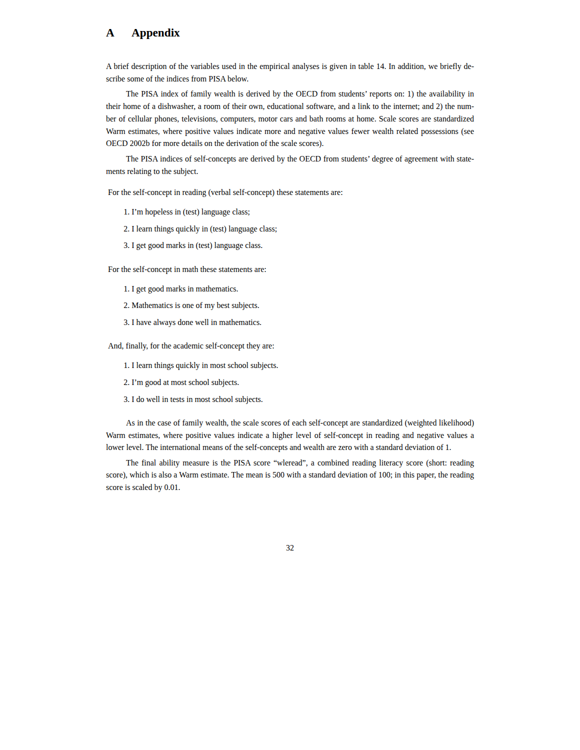AAppendix
A brief description of the variables used in the empirical analyses is given in table 14. In addition, we briefly describe some of the indices from PISA below.
The PISA index of family wealth is derived by the OECD from students’ reports on: 1) the availability in their home of a dishwasher, a room of their own, educational software, and a link to the internet; and 2) the number of cellular phones, televisions, computers, motor cars and bath rooms at home. Scale scores are standardized Warm estimates, where positive values indicate more and negative values fewer wealth related possessions (see OECD 2002b for more details on the derivation of the scale scores).
The PISA indices of self-concepts are derived by the OECD from students’ degree of agreement with statements relating to the subject.
For the self-concept in reading (verbal self-concept) these statements are:
I’m hopeless in (test) language class;
I learn things quickly in (test) language class;
I get good marks in (test) language class.
For the self-concept in math these statements are:
I get good marks in mathematics.
Mathematics is one of my best subjects.
I have always done well in mathematics.
And, finally, for the academic self-concept they are:
I learn things quickly in most school subjects.
I’m good at most school subjects.
I do well in tests in most school subjects.
As in the case of family wealth, the scale scores of each self-concept are standardized (weighted likelihood) Warm estimates, where positive values indicate a higher level of self-concept in reading and negative values a lower level. The international means of the self-concepts and wealth are zero with a standard deviation of 1.
The final ability measure is the PISA score “wleread”, a combined reading literacy score (short: reading score), which is also a Warm estimate. The mean is 500 with a standard deviation of 100; in this paper, the reading score is scaled by 0.01.
32